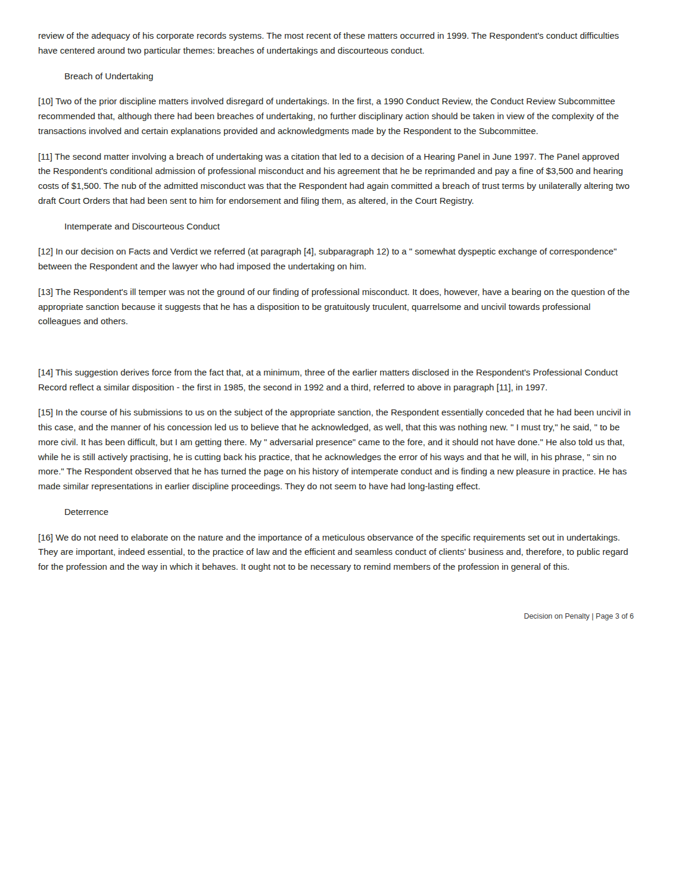review of the adequacy of his corporate records systems. The most recent of these matters occurred in 1999. The Respondent's conduct difficulties have centered around two particular themes: breaches of undertakings and discourteous conduct.
Breach of Undertaking
[10] Two of the prior discipline matters involved disregard of undertakings. In the first, a 1990 Conduct Review, the Conduct Review Subcommittee recommended that, although there had been breaches of undertaking, no further disciplinary action should be taken in view of the complexity of the transactions involved and certain explanations provided and acknowledgments made by the Respondent to the Subcommittee.
[11] The second matter involving a breach of undertaking was a citation that led to a decision of a Hearing Panel in June 1997. The Panel approved the Respondent's conditional admission of professional misconduct and his agreement that he be reprimanded and pay a fine of $3,500 and hearing costs of $1,500. The nub of the admitted misconduct was that the Respondent had again committed a breach of trust terms by unilaterally altering two draft Court Orders that had been sent to him for endorsement and filing them, as altered, in the Court Registry.
Intemperate and Discourteous Conduct
[12] In our decision on Facts and Verdict we referred (at paragraph [4], subparagraph 12) to a " somewhat dyspeptic exchange of correspondence" between the Respondent and the lawyer who had imposed the undertaking on him.
[13] The Respondent's ill temper was not the ground of our finding of professional misconduct. It does, however, have a bearing on the question of the appropriate sanction because it suggests that he has a disposition to be gratuitously truculent, quarrelsome and uncivil towards professional colleagues and others.
[14] This suggestion derives force from the fact that, at a minimum, three of the earlier matters disclosed in the Respondent's Professional Conduct Record reflect a similar disposition - the first in 1985, the second in 1992 and a third, referred to above in paragraph [11], in 1997.
[15] In the course of his submissions to us on the subject of the appropriate sanction, the Respondent essentially conceded that he had been uncivil in this case, and the manner of his concession led us to believe that he acknowledged, as well, that this was nothing new. " I must try," he said, " to be more civil. It has been difficult, but I am getting there. My " adversarial presence" came to the fore, and it should not have done." He also told us that, while he is still actively practising, he is cutting back his practice, that he acknowledges the error of his ways and that he will, in his phrase, " sin no more." The Respondent observed that he has turned the page on his history of intemperate conduct and is finding a new pleasure in practice. He has made similar representations in earlier discipline proceedings. They do not seem to have had long-lasting effect.
Deterrence
[16] We do not need to elaborate on the nature and the importance of a meticulous observance of the specific requirements set out in undertakings. They are important, indeed essential, to the practice of law and the efficient and seamless conduct of clients' business and, therefore, to public regard for the profession and the way in which it behaves. It ought not to be necessary to remind members of the profession in general of this.
Decision on Penalty | Page 3 of 6